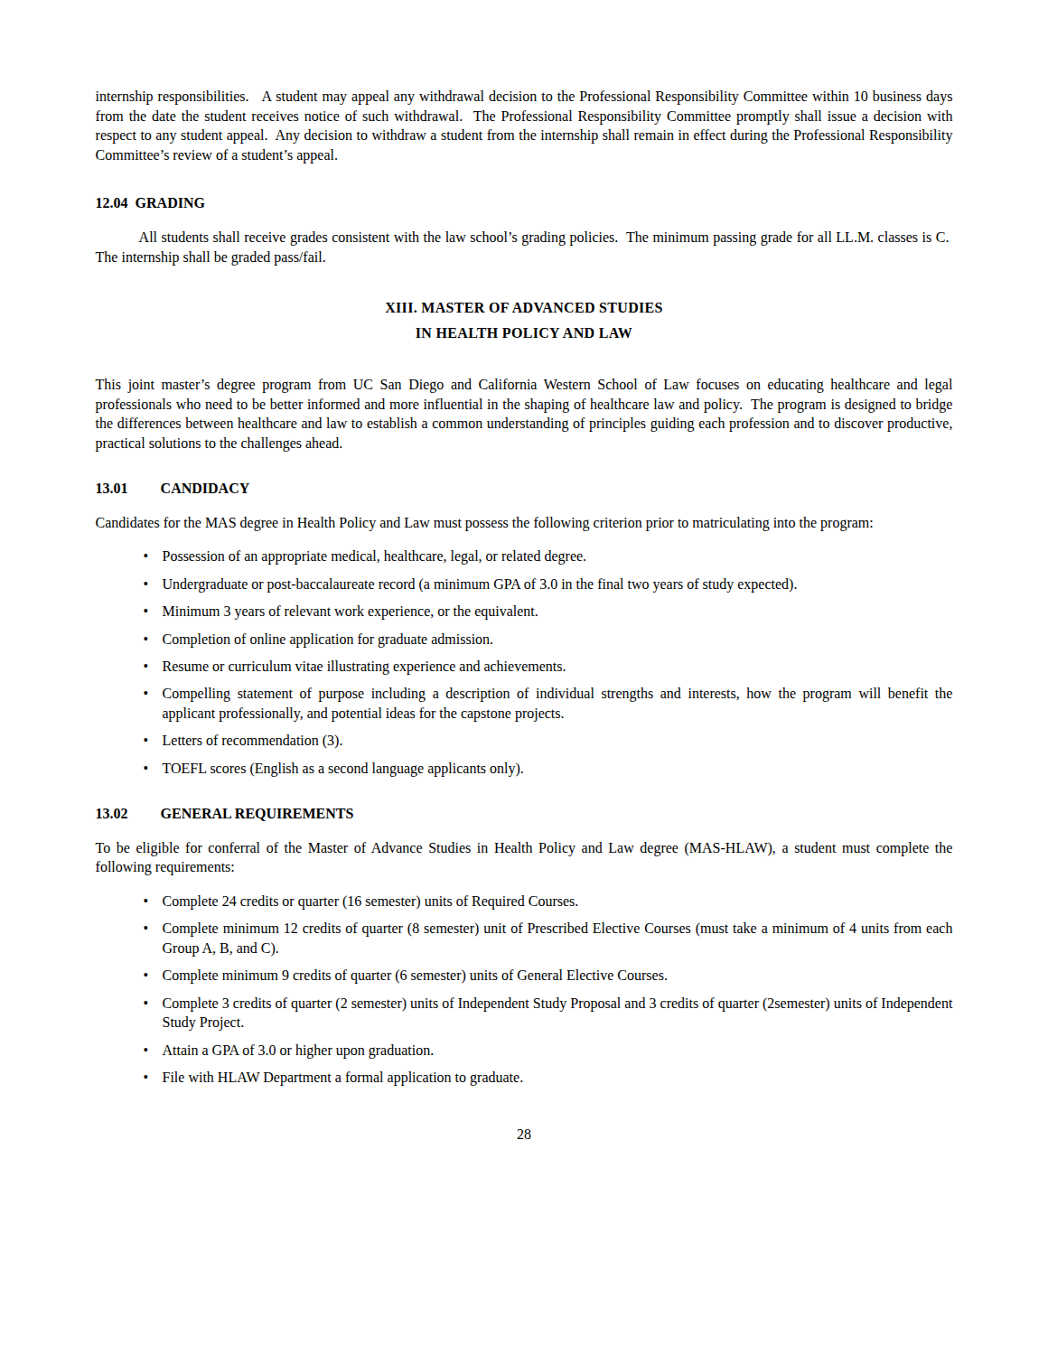internship responsibilities. A student may appeal any withdrawal decision to the Professional Responsibility Committee within 10 business days from the date the student receives notice of such withdrawal. The Professional Responsibility Committee promptly shall issue a decision with respect to any student appeal. Any decision to withdraw a student from the internship shall remain in effect during the Professional Responsibility Committee’s review of a student’s appeal.
12.04 GRADING
All students shall receive grades consistent with the law school’s grading policies. The minimum passing grade for all LL.M. classes is C. The internship shall be graded pass/fail.
XIII. MASTER OF ADVANCED STUDIES
IN HEALTH POLICY AND LAW
This joint master’s degree program from UC San Diego and California Western School of Law focuses on educating healthcare and legal professionals who need to be better informed and more influential in the shaping of healthcare law and policy. The program is designed to bridge the differences between healthcare and law to establish a common understanding of principles guiding each profession and to discover productive, practical solutions to the challenges ahead.
13.01 CANDIDACY
Candidates for the MAS degree in Health Policy and Law must possess the following criterion prior to matriculating into the program:
Possession of an appropriate medical, healthcare, legal, or related degree.
Undergraduate or post-baccalaureate record (a minimum GPA of 3.0 in the final two years of study expected).
Minimum 3 years of relevant work experience, or the equivalent.
Completion of online application for graduate admission.
Resume or curriculum vitae illustrating experience and achievements.
Compelling statement of purpose including a description of individual strengths and interests, how the program will benefit the applicant professionally, and potential ideas for the capstone projects.
Letters of recommendation (3).
TOEFL scores (English as a second language applicants only).
13.02 GENERAL REQUIREMENTS
To be eligible for conferral of the Master of Advance Studies in Health Policy and Law degree (MAS-HLAW), a student must complete the following requirements:
Complete 24 credits or quarter (16 semester) units of Required Courses.
Complete minimum 12 credits of quarter (8 semester) unit of Prescribed Elective Courses (must take a minimum of 4 units from each Group A, B, and C).
Complete minimum 9 credits of quarter (6 semester) units of General Elective Courses.
Complete 3 credits of quarter (2 semester) units of Independent Study Proposal and 3 credits of quarter (2semester) units of Independent Study Project.
Attain a GPA of 3.0 or higher upon graduation.
File with HLAW Department a formal application to graduate.
28